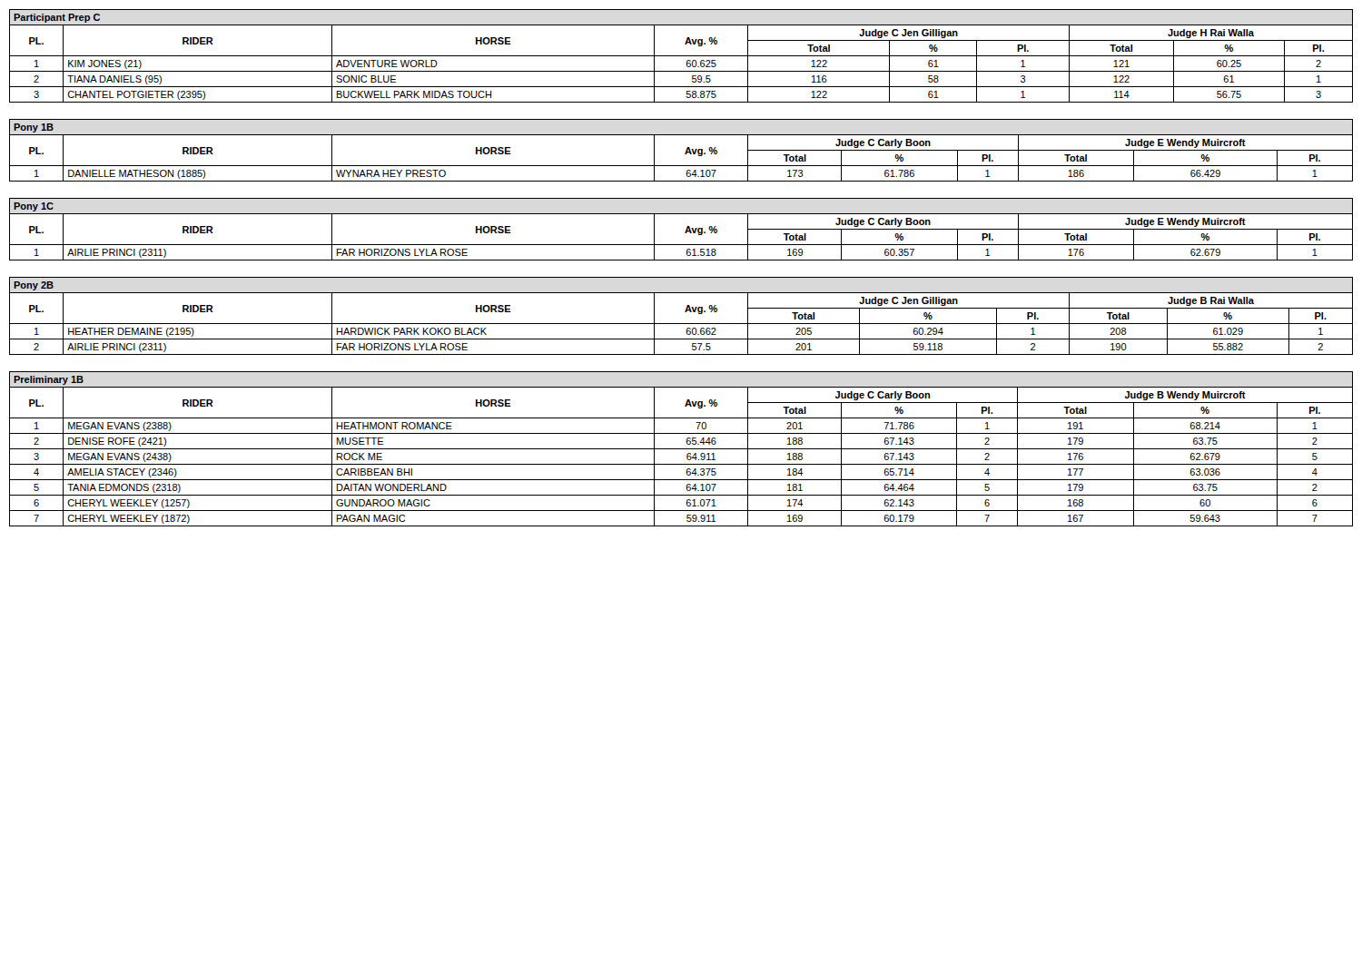| Participant Prep C |
| PL. | RIDER | HORSE | Avg. % | Judge C Jen Gilligan | Judge H Rai Walla |
| Total | % | Pl. | Total | % | Pl. |
| 1 | KIM JONES (21) | ADVENTURE WORLD | 60.625 | 122 | 61 | 1 | 121 | 60.25 | 2 |
| 2 | TIANA DANIELS (95) | SONIC BLUE | 59.5 | 116 | 58 | 3 | 122 | 61 | 1 |
| 3 | CHANTEL POTGIETER (2395) | BUCKWELL PARK MIDAS TOUCH | 58.875 | 122 | 61 | 1 | 114 | 56.75 | 3 |
| Pony 1B |
| PL. | RIDER | HORSE | Avg. % | Judge C Carly Boon | Judge E Wendy Muircroft |
| Total | % | Pl. | Total | % | Pl. |
| 1 | DANIELLE MATHESON (1885) | WYNARA HEY PRESTO | 64.107 | 173 | 61.786 | 1 | 186 | 66.429 | 1 |
| Pony 1C |
| PL. | RIDER | HORSE | Avg. % | Judge C Carly Boon | Judge E Wendy Muircroft |
| Total | % | Pl. | Total | % | Pl. |
| 1 | AIRLIE PRINCI (2311) | FAR HORIZONS LYLA ROSE | 61.518 | 169 | 60.357 | 1 | 176 | 62.679 | 1 |
| Pony 2B |
| PL. | RIDER | HORSE | Avg. % | Judge C Jen Gilligan | Judge B Rai Walla |
| Total | % | Pl. | Total | % | Pl. |
| 1 | HEATHER DEMAINE (2195) | HARDWICK PARK KOKO BLACK | 60.662 | 205 | 60.294 | 1 | 208 | 61.029 | 1 |
| 2 | AIRLIE PRINCI (2311) | FAR HORIZONS LYLA ROSE | 57.5 | 201 | 59.118 | 2 | 190 | 55.882 | 2 |
| Preliminary 1B |
| PL. | RIDER | HORSE | Avg. % | Judge C Carly Boon | Judge B Wendy Muircroft |
| Total | % | Pl. | Total | % | Pl. |
| 1 | MEGAN EVANS (2388) | HEATHMONT ROMANCE | 70 | 201 | 71.786 | 1 | 191 | 68.214 | 1 |
| 2 | DENISE ROFE (2421) | MUSETTE | 65.446 | 188 | 67.143 | 2 | 179 | 63.75 | 2 |
| 3 | MEGAN EVANS (2438) | ROCK ME | 64.911 | 188 | 67.143 | 2 | 176 | 62.679 | 5 |
| 4 | AMELIA STACEY (2346) | CARIBBEAN BHI | 64.375 | 184 | 65.714 | 4 | 177 | 63.036 | 4 |
| 5 | TANIA EDMONDS (2318) | DAITAN WONDERLAND | 64.107 | 181 | 64.464 | 5 | 179 | 63.75 | 2 |
| 6 | CHERYL WEEKLEY (1257) | GUNDAROO MAGIC | 61.071 | 174 | 62.143 | 6 | 168 | 60 | 6 |
| 7 | CHERYL WEEKLEY (1872) | PAGAN MAGIC | 59.911 | 169 | 60.179 | 7 | 167 | 59.643 | 7 |